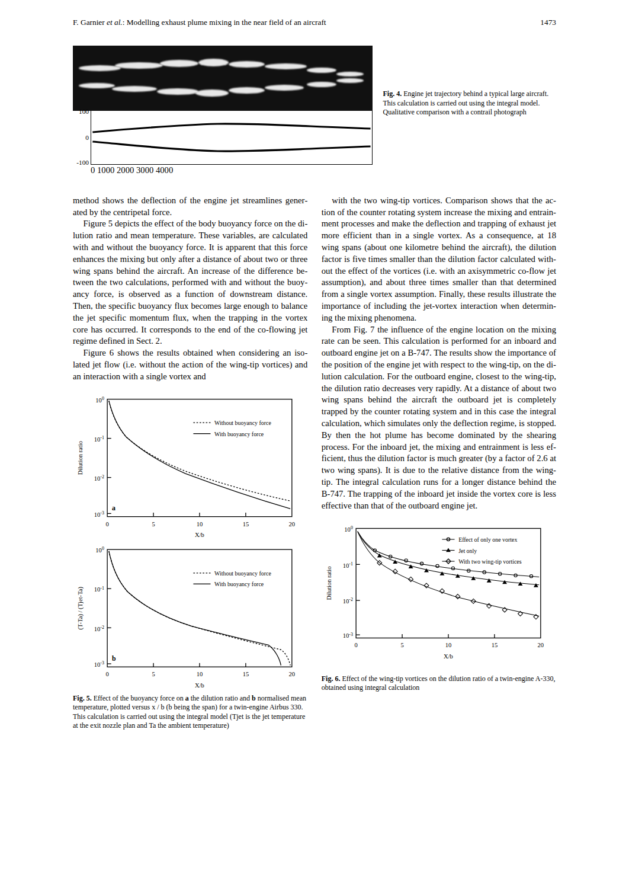F. Garnier et al.: Modelling exhaust plume mixing in the near field of an aircraft
1473
100 0 -100
0 1000 2000 3000 4000
Fig. 4. Engine jet trajectory behind a typical large aircraft. This calculation is carried out using the integral model. Qualitative comparison with a contrail photograph
method shows the deflection of the engine jet streamlines generated by the centripetal force.
Figure 5 depicts the effect of the body buoyancy force on the dilution ratio and mean temperature. These variables, are calculated with and without the buoyancy force. It is apparent that this force enhances the mixing but only after a distance of about two or three wing spans behind the aircraft. An increase of the difference between the two calculations, performed with and without the buoyancy force, is observed as a function of downstream distance. Then, the specific buoyancy flux becomes large enough to balance the jet specific momentum flux, when the trapping in the vortex core has occurred. It corresponds to the end of the co-flowing jet regime defined in Sect. 2.
Figure 6 shows the results obtained when considering an isolated jet flow (i.e. without the action of the wing-tip vortices) and an interaction with a single vortex and
100 10-1 10-2 10-3 0 5 10 15 20 Without buoyancy force With buoyancy force a X/b Dilution ratio 100 10-1 10-2 10-3 0 5 10 15 20 Without buoyancy force With buoyancy force b X/b (T-Ta) / (Tjet-Ta)
Fig. 5. Effect of the buoyancy force on a the dilution ratio and b normalised mean temperature, plotted versus x / b (b being the span) for a twin-engine Airbus 330. This calculation is carried out using the integral model (Tjet is the jet temperature at the exit nozzle plan and Ta the ambient temperature)
with the two wing-tip vortices. Comparison shows that the action of the counter rotating system increase the mixing and entrainment processes and make the deflection and trapping of exhaust jet more efficient than in a single vortex. As a consequence, at 18 wing spans (about one kilometre behind the aircraft), the dilution factor is five times smaller than the dilution factor calculated without the effect of the vortices (i.e. with an axisymmetric co-flow jet assumption), and about three times smaller than that determined from a single vortex assumption. Finally, these results illustrate the importance of including the jet-vortex interaction when determining the mixing phenomena.
From Fig. 7 the influence of the engine location on the mixing rate can be seen. This calculation is performed for an inboard and outboard engine jet on a B-747. The results show the importance of the position of the engine jet with respect to the wing-tip, on the dilution calculation. For the outboard engine, closest to the wing-tip, the dilution ratio decreases very rapidly. At a distance of about two wing spans behind the aircraft the outboard jet is completely trapped by the counter rotating system and in this case the integral calculation, which simulates only the deflection regime, is stopped. By then the hot plume has become dominated by the shearing process. For the inboard jet, the mixing and entrainment is less efficient, thus the dilution factor is much greater (by a factor of 2.6 at two wing spans). It is due to the relative distance from the wing-tip. The integral calculation runs for a longer distance behind the B-747. The trapping of the inboard jet inside the vortex core is less effective than that of the outboard engine jet.
100 10-1 10-2 10-3 0 5 10 15 20 Effect of only one vortex Jet only With two wing-tip vortices X/b Dilution ratio
Fig. 6. Effect of the wing-tip vortices on the dilution ratio of a twin-engine A-330, obtained using integral calculation